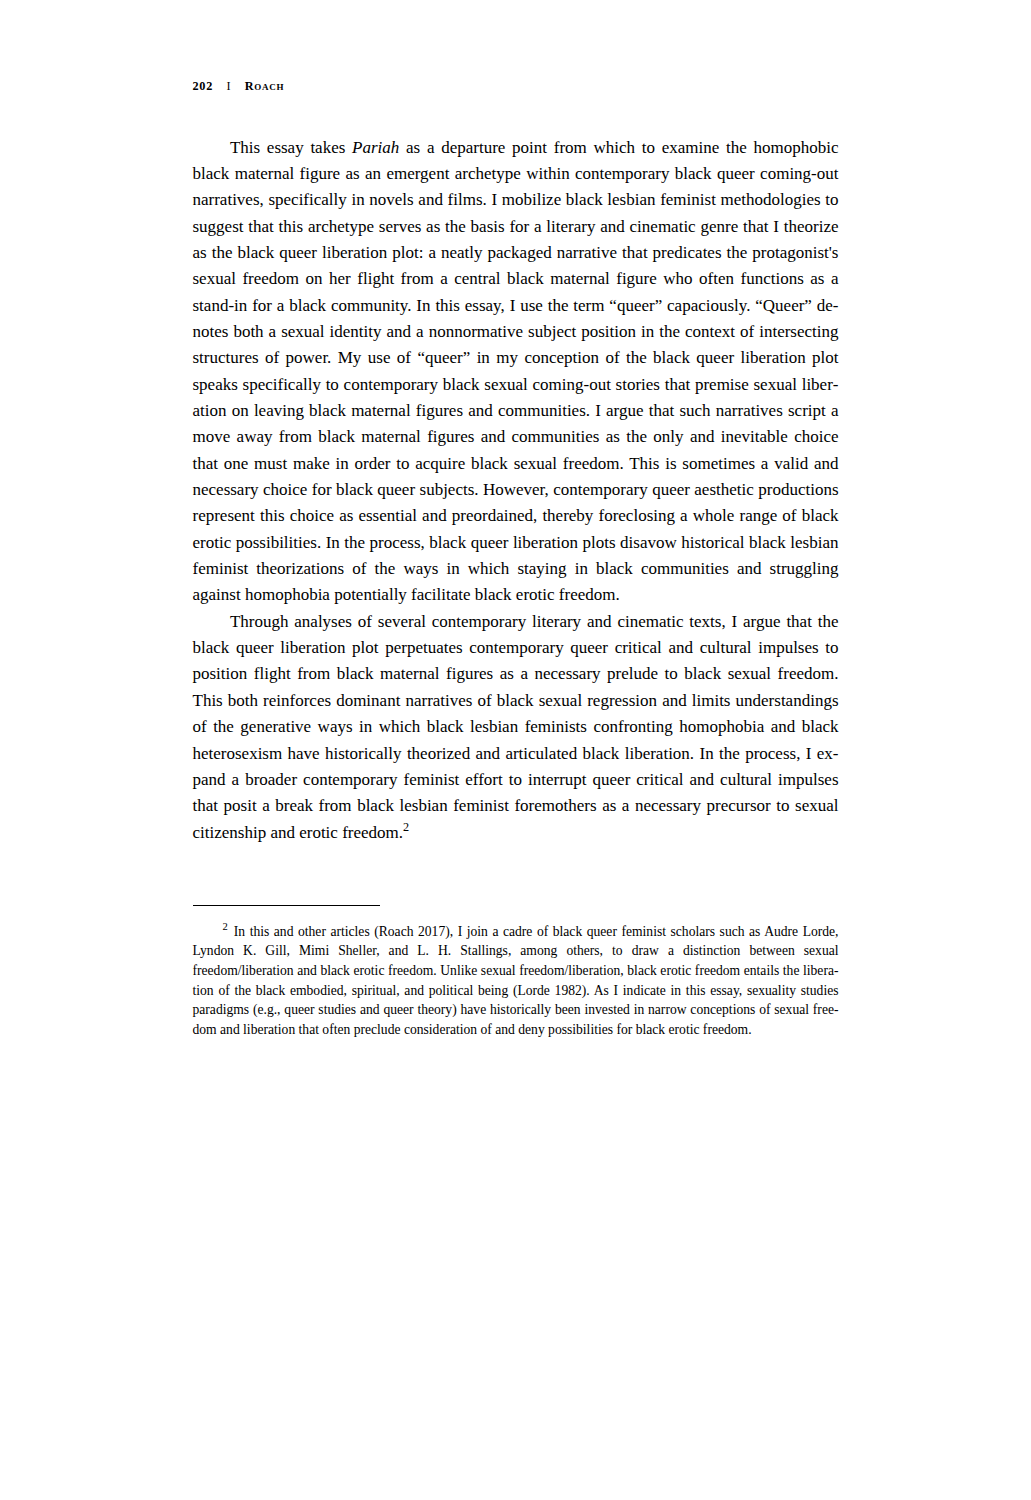202 IRoach
This essay takes Pariah as a departure point from which to examine the homophobic black maternal figure as an emergent archetype within contemporary black queer coming-out narratives, specifically in novels and films. I mobilize black lesbian feminist methodologies to suggest that this archetype serves as the basis for a literary and cinematic genre that I theorize as the black queer liberation plot: a neatly packaged narrative that predicates the protagonist's sexual freedom on her flight from a central black maternal figure who often functions as a stand-in for a black community. In this essay, I use the term “queer” capaciously. “Queer” denotes both a sexual identity and a nonnormative subject position in the context of intersecting structures of power. My use of “queer” in my conception of the black queer liberation plot speaks specifically to contemporary black sexual coming-out stories that premise sexual liberation on leaving black maternal figures and communities. I argue that such narratives script a move away from black maternal figures and communities as the only and inevitable choice that one must make in order to acquire black sexual freedom. This is sometimes a valid and necessary choice for black queer subjects. However, contemporary queer aesthetic productions represent this choice as essential and preordained, thereby foreclosing a whole range of black erotic possibilities. In the process, black queer liberation plots disavow historical black lesbian feminist theorizations of the ways in which staying in black communities and struggling against homophobia potentially facilitate black erotic freedom.
Through analyses of several contemporary literary and cinematic texts, I argue that the black queer liberation plot perpetuates contemporary queer critical and cultural impulses to position flight from black maternal figures as a necessary prelude to black sexual freedom. This both reinforces dominant narratives of black sexual regression and limits understandings of the generative ways in which black lesbian feminists confronting homophobia and black heterosexism have historically theorized and articulated black liberation. In the process, I expand a broader contemporary feminist effort to interrupt queer critical and cultural impulses that posit a break from black lesbian feminist foremothers as a necessary precursor to sexual citizenship and erotic freedom.2
2 In this and other articles (Roach 2017), I join a cadre of black queer feminist scholars such as Audre Lorde, Lyndon K. Gill, Mimi Sheller, and L. H. Stallings, among others, to draw a distinction between sexual freedom/liberation and black erotic freedom. Unlike sexual freedom/liberation, black erotic freedom entails the liberation of the black embodied, spiritual, and political being (Lorde 1982). As I indicate in this essay, sexuality studies paradigms (e.g., queer studies and queer theory) have historically been invested in narrow conceptions of sexual freedom and liberation that often preclude consideration of and deny possibilities for black erotic freedom.